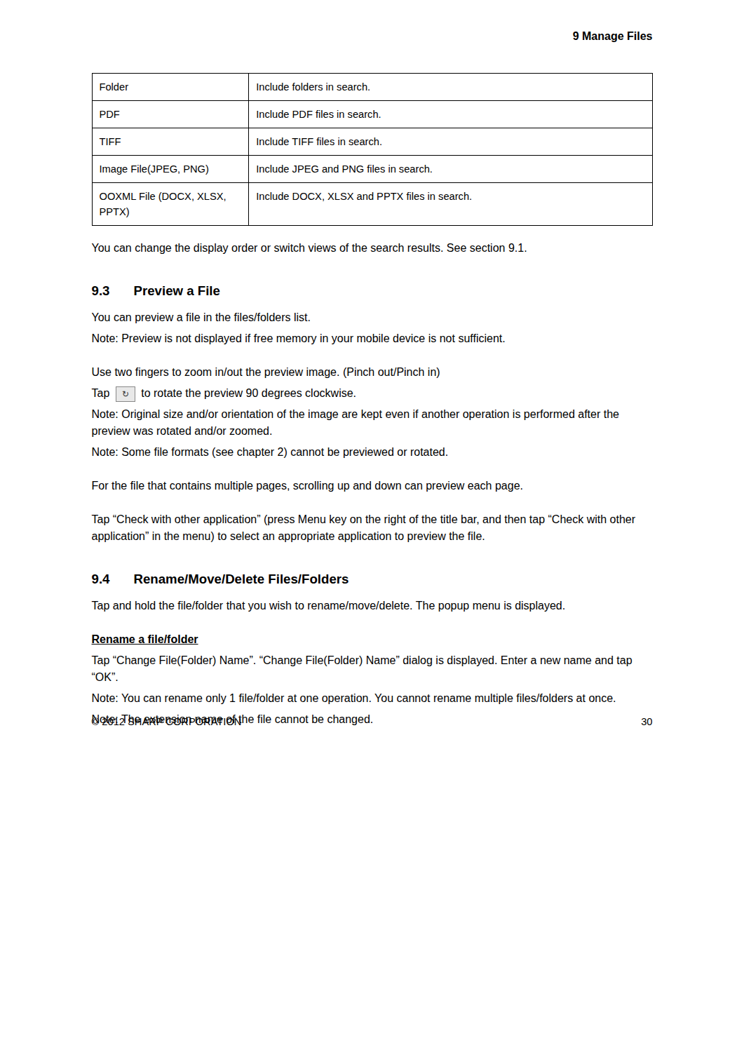9 Manage Files
| Folder | Include folders in search. |
| PDF | Include PDF files in search. |
| TIFF | Include TIFF files in search. |
| Image File(JPEG, PNG) | Include JPEG and PNG files in search. |
| OOXML File (DOCX, XLSX, PPTX) | Include DOCX, XLSX and PPTX files in search. |
You can change the display order or switch views of the search results. See section 9.1.
9.3 Preview a File
You can preview a file in the files/folders list.
Note: Preview is not displayed if free memory in your mobile device is not sufficient.
Use two fingers to zoom in/out the preview image. (Pinch out/Pinch in)
Tap to rotate the preview 90 degrees clockwise.
Note: Original size and/or orientation of the image are kept even if another operation is performed after the preview was rotated and/or zoomed.
Note: Some file formats (see chapter 2) cannot be previewed or rotated.
For the file that contains multiple pages, scrolling up and down can preview each page.
Tap “Check with other application” (press Menu key on the right of the title bar, and then tap “Check with other application” in the menu) to select an appropriate application to preview the file.
9.4 Rename/Move/Delete Files/Folders
Tap and hold the file/folder that you wish to rename/move/delete. The popup menu is displayed.
Rename a file/folder
Tap “Change File(Folder) Name”. “Change File(Folder) Name” dialog is displayed. Enter a new name and tap “OK”.
Note: You can rename only 1 file/folder at one operation. You cannot rename multiple files/folders at once.
Note: The extension name of the file cannot be changed.
© 2012 SHARP CORPORATION 30